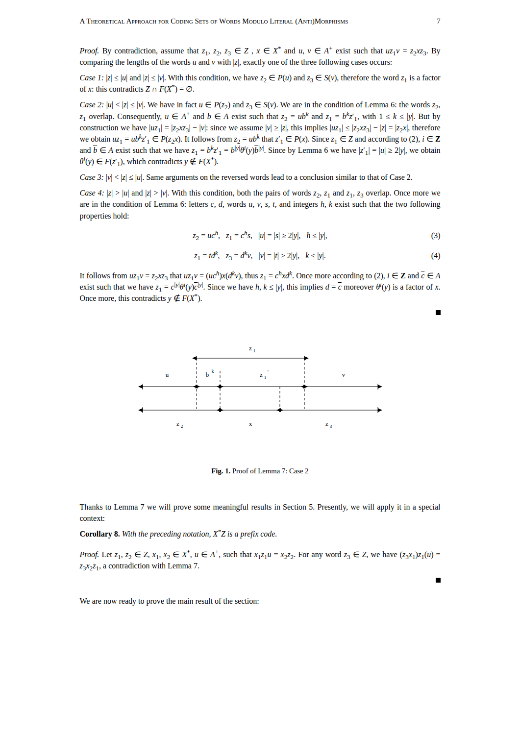A Theoretical Approach for Coding Sets of Words Modulo Literal (Anti)Morphisms 7
Proof. By contradiction, assume that z1, z2, z3 ∈ Z , x ∈ X* and u, v ∈ A+ exist such that uz1v = z2xz3. By comparing the lengths of the words u and v with |z|, exactly one of the three following cases occurs:
Case 1: |z| ≤ |u| and |z| ≤ |v|. With this condition, we have z2 ∈ P(u) and z3 ∈ S(v), therefore the word z1 is a factor of x: this contradicts Z ∩ F(X*) = ∅.
Case 2: |u| < |z| ≤ |v|. We have in fact u ∈ P(z2) and z3 ∈ S(v). We are in the condition of Lemma 6: the words z2, z1 overlap. Consequently, u ∈ A+ and b ∈ A exist such that z2 = ubk and z1 = bkz′1, with 1 ≤ k ≤ |y|. But by construction we have |uz1| = |z2xz3| − |v|: since we assume |v| ≥ |z|, this implies |uz1| ≤ |z2xz3| − |z| = |z2x|, therefore we obtain uz1 = ubkz′1 ∈ P(z2x). It follows from z2 = ubk that z′1 ∈ P(x). Since z1 ∈ Z and according to (2), i ∈ Z and b ∈ A exist such that we have z1 = bkz′1 = b|y|θi(y)b|y|. Since by Lemma 6 we have |z′1| = |u| ≥ 2|y|, we obtain θi(y) ∈ F(z′1), which contradicts y ∉ F(X*).
Case 3: |v| < |z| ≤ |u|. Same arguments on the reversed words lead to a conclusion similar to that of Case 2.
Case 4: |z| > |u| and |z| > |v|. With this condition, both the pairs of words z2, z1 and z1, z3 overlap. Once more we are in the condition of Lemma 6: letters c, d, words u, v, s, t, and integers h, k exist such that the two following properties hold:
z2 = uch, z1 = chs, |u| = |s| ≥ 2|y|, h ≤ |y|, (3)
z1 = tdk, z3 = dkv, |v| = |t| ≥ 2|y|, k ≤ |y|. (4)
It follows from uz1v = z2xz3 that uz1v = (uch)x(dkv), thus z1 = chxdk. Once more according to (2), i ∈ Z and c ∈ A exist such that we have z1 = c|y|θi(y)c|y|. Since we have h, k ≤ |y|, this implies d = c moreover θi(y) is a factor of x. Once more, this contradicts y ∉ F(X*).
z 1 u b k z 1 ′ v z 2 x z 3
Fig. 1. Proof of Lemma 7: Case 2
Thanks to Lemma 7 we will prove some meaningful results in Section 5. Presently, we will apply it in a special context:
Corollary 8. With the preceding notation, X*Z is a prefix code.
Proof. Let z1, z2 ∈ Z, x1, x2 ∈ X*, u ∈ A+, such that x1z1u = x2z2. For any word z3 ∈ Z, we have (z3x1)z1(u) = z3x2z1, a contradiction with Lemma 7.
We are now ready to prove the main result of the section: